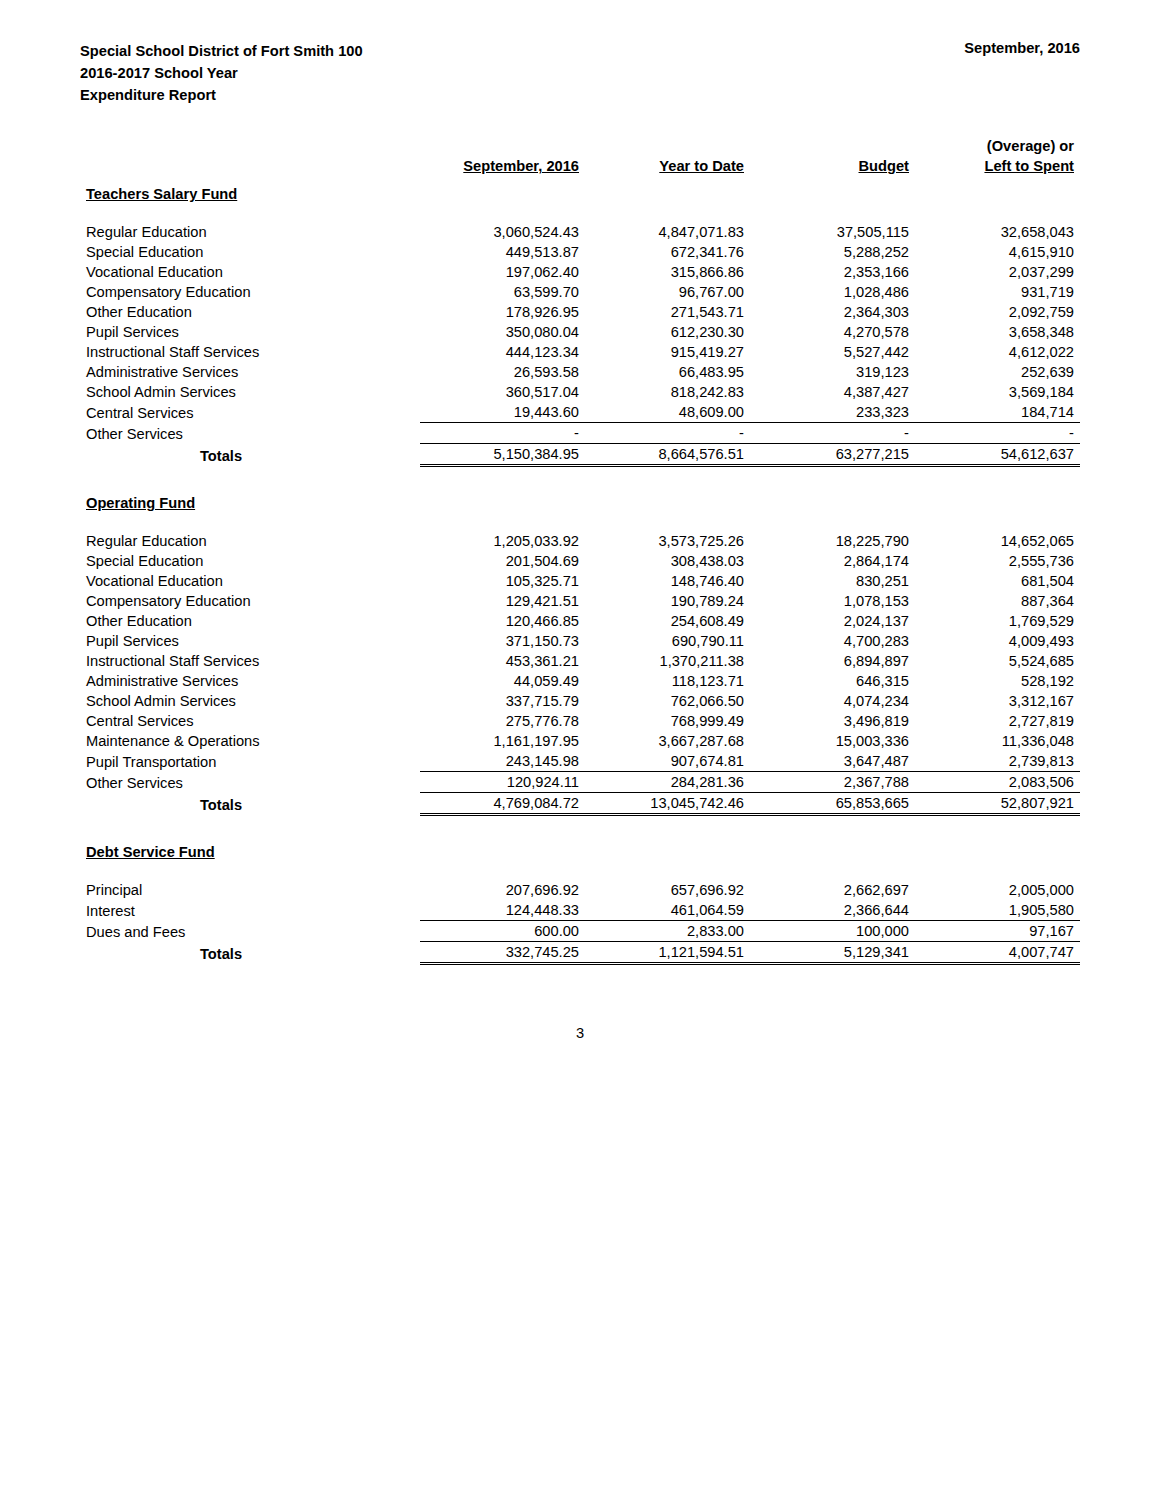Special School District of Fort Smith 100
2016-2017 School Year
Expenditure Report
September, 2016
| | | | | (Overage) or |
| --- | --- | --- | --- | --- |
| | September, 2016 | Year to Date | Budget | Left to Spent |
| Teachers Salary Fund | | | | |
| Regular Education | 3,060,524.43 | 4,847,071.83 | 37,505,115 | 32,658,043 |
| Special Education | 449,513.87 | 672,341.76 | 5,288,252 | 4,615,910 |
| Vocational Education | 197,062.40 | 315,866.86 | 2,353,166 | 2,037,299 |
| Compensatory Education | 63,599.70 | 96,767.00 | 1,028,486 | 931,719 |
| Other Education | 178,926.95 | 271,543.71 | 2,364,303 | 2,092,759 |
| Pupil Services | 350,080.04 | 612,230.30 | 4,270,578 | 3,658,348 |
| Instructional Staff Services | 444,123.34 | 915,419.27 | 5,527,442 | 4,612,022 |
| Administrative Services | 26,593.58 | 66,483.95 | 319,123 | 252,639 |
| School Admin Services | 360,517.04 | 818,242.83 | 4,387,427 | 3,569,184 |
| Central Services | 19,443.60 | 48,609.00 | 233,323 | 184,714 |
| Other Services | - | - | - | - |
| Totals | 5,150,384.95 | 8,664,576.51 | 63,277,215 | 54,612,637 |
| Operating Fund | | | | |
| Regular Education | 1,205,033.92 | 3,573,725.26 | 18,225,790 | 14,652,065 |
| Special Education | 201,504.69 | 308,438.03 | 2,864,174 | 2,555,736 |
| Vocational Education | 105,325.71 | 148,746.40 | 830,251 | 681,504 |
| Compensatory Education | 129,421.51 | 190,789.24 | 1,078,153 | 887,364 |
| Other Education | 120,466.85 | 254,608.49 | 2,024,137 | 1,769,529 |
| Pupil Services | 371,150.73 | 690,790.11 | 4,700,283 | 4,009,493 |
| Instructional Staff Services | 453,361.21 | 1,370,211.38 | 6,894,897 | 5,524,685 |
| Administrative Services | 44,059.49 | 118,123.71 | 646,315 | 528,192 |
| School Admin Services | 337,715.79 | 762,066.50 | 4,074,234 | 3,312,167 |
| Central Services | 275,776.78 | 768,999.49 | 3,496,819 | 2,727,819 |
| Maintenance & Operations | 1,161,197.95 | 3,667,287.68 | 15,003,336 | 11,336,048 |
| Pupil Transportation | 243,145.98 | 907,674.81 | 3,647,487 | 2,739,813 |
| Other Services | 120,924.11 | 284,281.36 | 2,367,788 | 2,083,506 |
| Totals | 4,769,084.72 | 13,045,742.46 | 65,853,665 | 52,807,921 |
| Debt Service Fund | | | | |
| Principal | 207,696.92 | 657,696.92 | 2,662,697 | 2,005,000 |
| Interest | 124,448.33 | 461,064.59 | 2,366,644 | 1,905,580 |
| Dues and Fees | 600.00 | 2,833.00 | 100,000 | 97,167 |
| Totals | 332,745.25 | 1,121,594.51 | 5,129,341 | 4,007,747 |
3